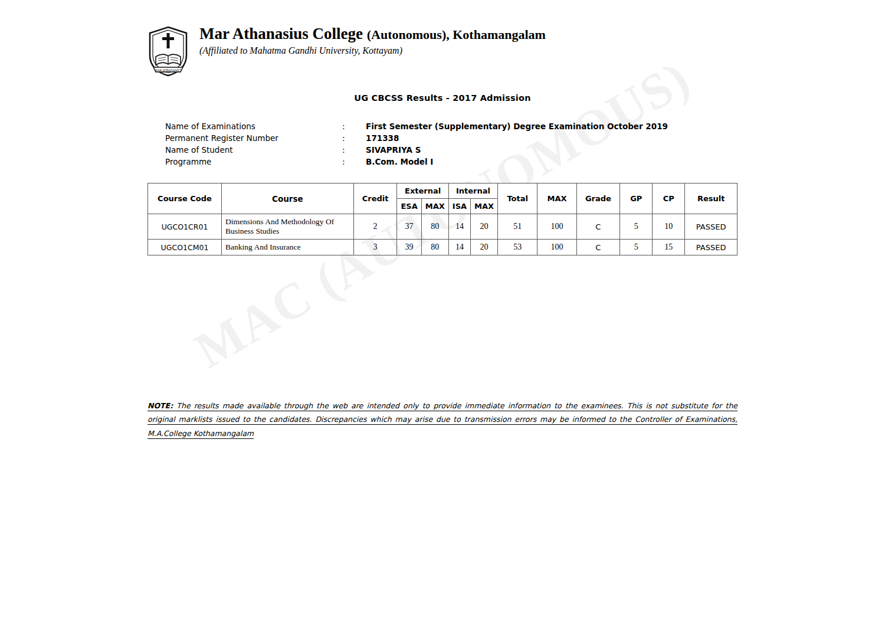MAC (AUTONOMOUS)
MAR ATHANASIUS
Mar Athanasius College (Autonomous), Kothamangalam
(Affiliated to Mahatma Gandhi University, Kottayam)
UG CBCSS Results - 2017 Admission
| Name of Examinations | : | First Semester (Supplementary) Degree Examination October 2019 |
| Permanent Register Number | : | 171338 |
| Name of Student | : | SIVAPRIYA S |
| Programme | : | B.Com. Model I |
| Course Code | Course | Credit | External | Internal | Total | MAX | Grade | GP | CP | Result |
| --- | --- | --- | --- | --- | --- | --- | --- | --- | --- | --- |
| ESA | MAX | ISA | MAX |
| UGCO1CR01 | Dimensions And Methodology Of Business Studies | 2 | 37 | 80 | 14 | 20 | 51 | 100 | C | 5 | 10 | PASSED |
| UGCO1CM01 | Banking And Insurance | 3 | 39 | 80 | 14 | 20 | 53 | 100 | C | 5 | 15 | PASSED |
NOTE: The results made available through the web are intended only to provide immediate information to the examinees. This is not substitute for the original marklists issued to the candidates. Discrepancies which may arise due to transmission errors may be informed to the Controller of Examinations, M.A.College Kothamangalam